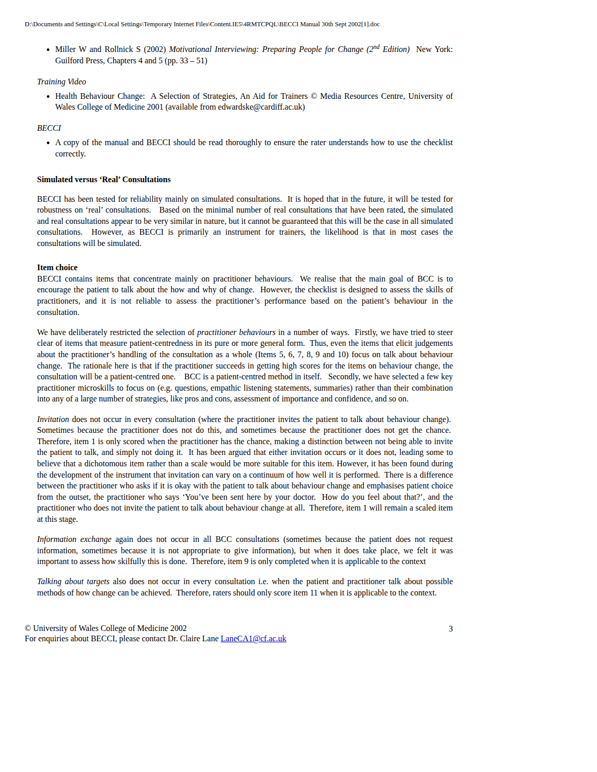D:\Documents and Settings\C\Local Settings\Temporary Internet Files\Content.IE5\4RMTCPQL\BECCI Manual 30th Sept 2002[1].doc
Miller W and Rollnick S (2002) Motivational Interviewing: Preparing People for Change (2nd Edition) New York: Guilford Press, Chapters 4 and 5 (pp. 33 – 51)
Training Video
Health Behaviour Change: A Selection of Strategies, An Aid for Trainers © Media Resources Centre, University of Wales College of Medicine 2001 (available from edwardske@cardiff.ac.uk)
BECCI
A copy of the manual and BECCI should be read thoroughly to ensure the rater understands how to use the checklist correctly.
Simulated versus ‘Real’ Consultations
BECCI has been tested for reliability mainly on simulated consultations. It is hoped that in the future, it will be tested for robustness on ‘real’ consultations. Based on the minimal number of real consultations that have been rated, the simulated and real consultations appear to be very similar in nature, but it cannot be guaranteed that this will be the case in all simulated consultations. However, as BECCI is primarily an instrument for trainers, the likelihood is that in most cases the consultations will be simulated.
Item choice
BECCI contains items that concentrate mainly on practitioner behaviours. We realise that the main goal of BCC is to encourage the patient to talk about the how and why of change. However, the checklist is designed to assess the skills of practitioners, and it is not reliable to assess the practitioner’s performance based on the patient’s behaviour in the consultation.
We have deliberately restricted the selection of practitioner behaviours in a number of ways. Firstly, we have tried to steer clear of items that measure patient-centredness in its pure or more general form. Thus, even the items that elicit judgements about the practitioner’s handling of the consultation as a whole (Items 5, 6, 7, 8, 9 and 10) focus on talk about behaviour change. The rationale here is that if the practitioner succeeds in getting high scores for the items on behaviour change, the consultation will be a patient-centred one. BCC is a patient-centred method in itself. Secondly, we have selected a few key practitioner microskills to focus on (e.g. questions, empathic listening statements, summaries) rather than their combination into any of a large number of strategies, like pros and cons, assessment of importance and confidence, and so on.
Invitation does not occur in every consultation (where the practitioner invites the patient to talk about behaviour change). Sometimes because the practitioner does not do this, and sometimes because the practitioner does not get the chance. Therefore, item 1 is only scored when the practitioner has the chance, making a distinction between not being able to invite the patient to talk, and simply not doing it. It has been argued that either invitation occurs or it does not, leading some to believe that a dichotomous item rather than a scale would be more suitable for this item. However, it has been found during the development of the instrument that invitation can vary on a continuum of how well it is performed. There is a difference between the practitioner who asks if it is okay with the patient to talk about behaviour change and emphasises patient choice from the outset, the practitioner who says ‘You’ve been sent here by your doctor. How do you feel about that?’, and the practitioner who does not invite the patient to talk about behaviour change at all. Therefore, item 1 will remain a scaled item at this stage.
Information exchange again does not occur in all BCC consultations (sometimes because the patient does not request information, sometimes because it is not appropriate to give information), but when it does take place, we felt it was important to assess how skilfully this is done. Therefore, item 9 is only completed when it is applicable to the context
Talking about targets also does not occur in every consultation i.e. when the patient and practitioner talk about possible methods of how change can be achieved. Therefore, raters should only score item 11 when it is applicable to the context.
© University of Wales College of Medicine 2002
For enquiries about BECCI, please contact Dr. Claire Lane LaneCA1@cf.ac.uk
3